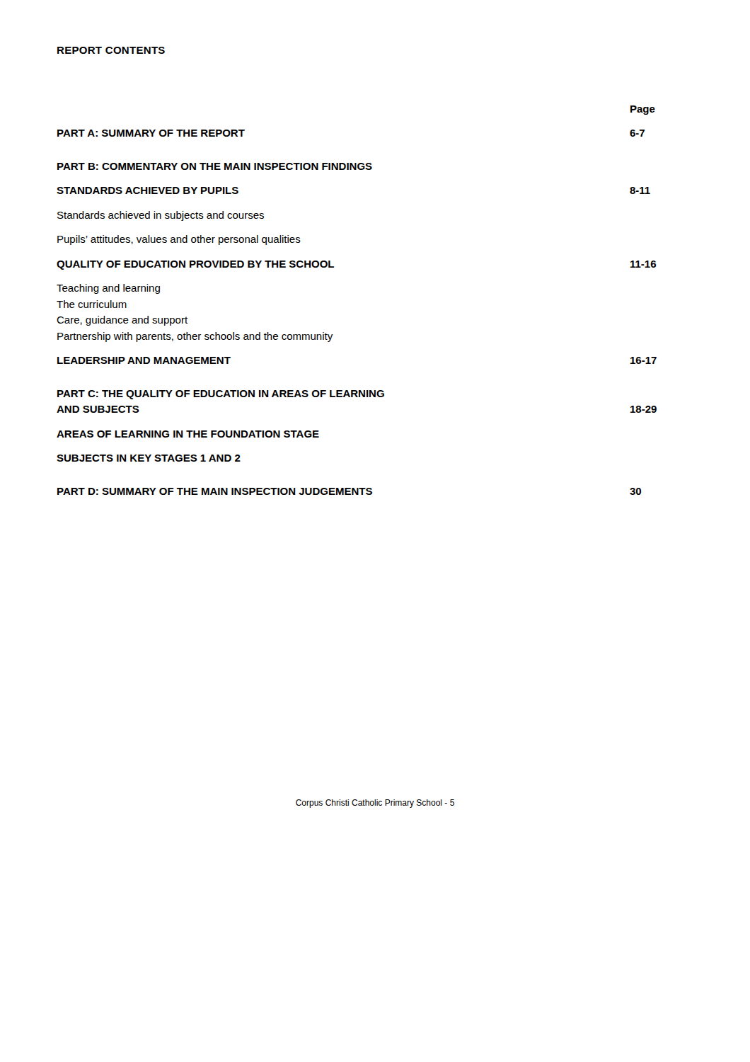REPORT CONTENTS
| | Page |
| PART A: SUMMARY OF THE REPORT | 6-7 |
| PART B: COMMENTARY ON THE MAIN INSPECTION FINDINGS | |
| STANDARDS ACHIEVED BY PUPILS | 8-11 |
| Standards achieved in subjects and courses | |
| Pupils’ attitudes, values and other personal qualities | |
| QUALITY OF EDUCATION PROVIDED BY THE SCHOOL | 11-16 |
| Teaching and learning | |
| The curriculum | |
| Care, guidance and support | |
| Partnership with parents, other schools and the community | |
| LEADERSHIP AND MANAGEMENT | 16-17 |
| PART C: THE QUALITY OF EDUCATION IN AREAS OF LEARNING AND SUBJECTS | 18-29 |
| AREAS OF LEARNING IN THE FOUNDATION STAGE | |
| SUBJECTS IN KEY STAGES 1 AND 2 | |
| PART D: SUMMARY OF THE MAIN INSPECTION JUDGEMENTS | 30 |
Corpus Christi Catholic Primary School - 5